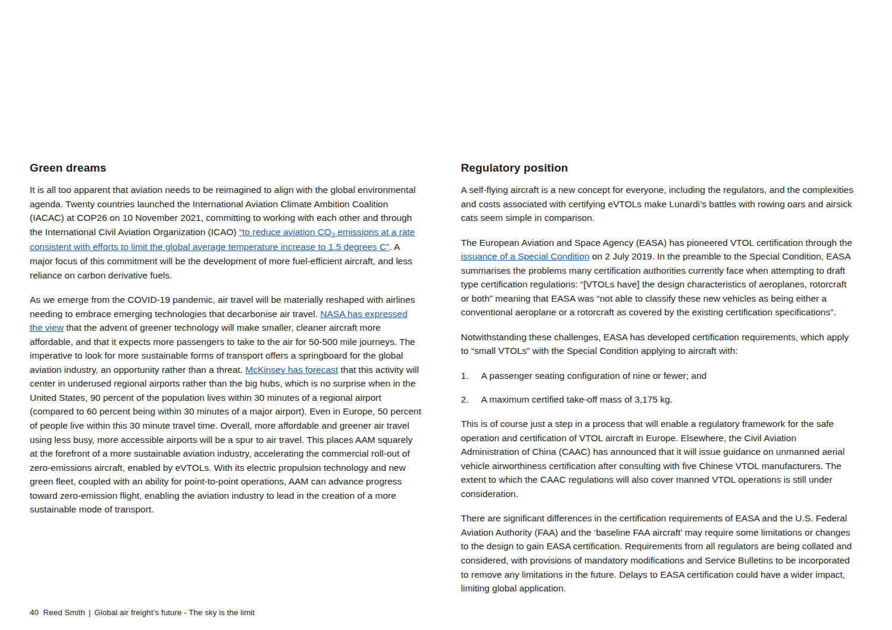Green dreams
It is all too apparent that aviation needs to be reimagined to align with the global environmental agenda. Twenty countries launched the International Aviation Climate Ambition Coalition (IACAC) at COP26 on 10 November 2021, committing to working with each other and through the International Civil Aviation Organization (ICAO) “to reduce aviation CO2 emissions at a rate consistent with efforts to limit the global average temperature increase to 1.5 degrees C”. A major focus of this commitment will be the development of more fuel-efficient aircraft, and less reliance on carbon derivative fuels.
As we emerge from the COVID-19 pandemic, air travel will be materially reshaped with airlines needing to embrace emerging technologies that decarbonise air travel. NASA has expressed the view that the advent of greener technology will make smaller, cleaner aircraft more affordable, and that it expects more passengers to take to the air for 50-500 mile journeys. The imperative to look for more sustainable forms of transport offers a springboard for the global aviation industry, an opportunity rather than a threat. McKinsey has forecast that this activity will center in underused regional airports rather than the big hubs, which is no surprise when in the United States, 90 percent of the population lives within 30 minutes of a regional airport (compared to 60 percent being within 30 minutes of a major airport). Even in Europe, 50 percent of people live within this 30 minute travel time. Overall, more affordable and greener air travel using less busy, more accessible airports will be a spur to air travel. This places AAM squarely at the forefront of a more sustainable aviation industry, accelerating the commercial roll-out of zero-emissions aircraft, enabled by eVTOLs. With its electric propulsion technology and new green fleet, coupled with an ability for point-to-point operations, AAM can advance progress toward zero-emission flight, enabling the aviation industry to lead in the creation of a more sustainable mode of transport.
Regulatory position
A self-flying aircraft is a new concept for everyone, including the regulators, and the complexities and costs associated with certifying eVTOLs make Lunardi’s battles with rowing oars and airsick cats seem simple in comparison.
The European Aviation and Space Agency (EASA) has pioneered VTOL certification through the issuance of a Special Condition on 2 July 2019. In the preamble to the Special Condition, EASA summarises the problems many certification authorities currently face when attempting to draft type certification regulations: “[VTOLs have] the design characteristics of aeroplanes, rotorcraft or both” meaning that EASA was “not able to classify these new vehicles as being either a conventional aeroplane or a rotorcraft as covered by the existing certification specifications”.
Notwithstanding these challenges, EASA has developed certification requirements, which apply to “small VTOLs” with the Special Condition applying to aircraft with:
A passenger seating configuration of nine or fewer; and
A maximum certified take-off mass of 3,175 kg.
This is of course just a step in a process that will enable a regulatory framework for the safe operation and certification of VTOL aircraft in Europe. Elsewhere, the Civil Aviation Administration of China (CAAC) has announced that it will issue guidance on unmanned aerial vehicle airworthiness certification after consulting with five Chinese VTOL manufacturers. The extent to which the CAAC regulations will also cover manned VTOL operations is still under consideration.
There are significant differences in the certification requirements of EASA and the U.S. Federal Aviation Authority (FAA) and the ‘baseline FAA aircraft’ may require some limitations or changes to the design to gain EASA certification. Requirements from all regulators are being collated and considered, with provisions of mandatory modifications and Service Bulletins to be incorporated to remove any limitations in the future. Delays to EASA certification could have a wider impact, limiting global application.
40 Reed Smith|Global air freight’s future - The sky is the limit